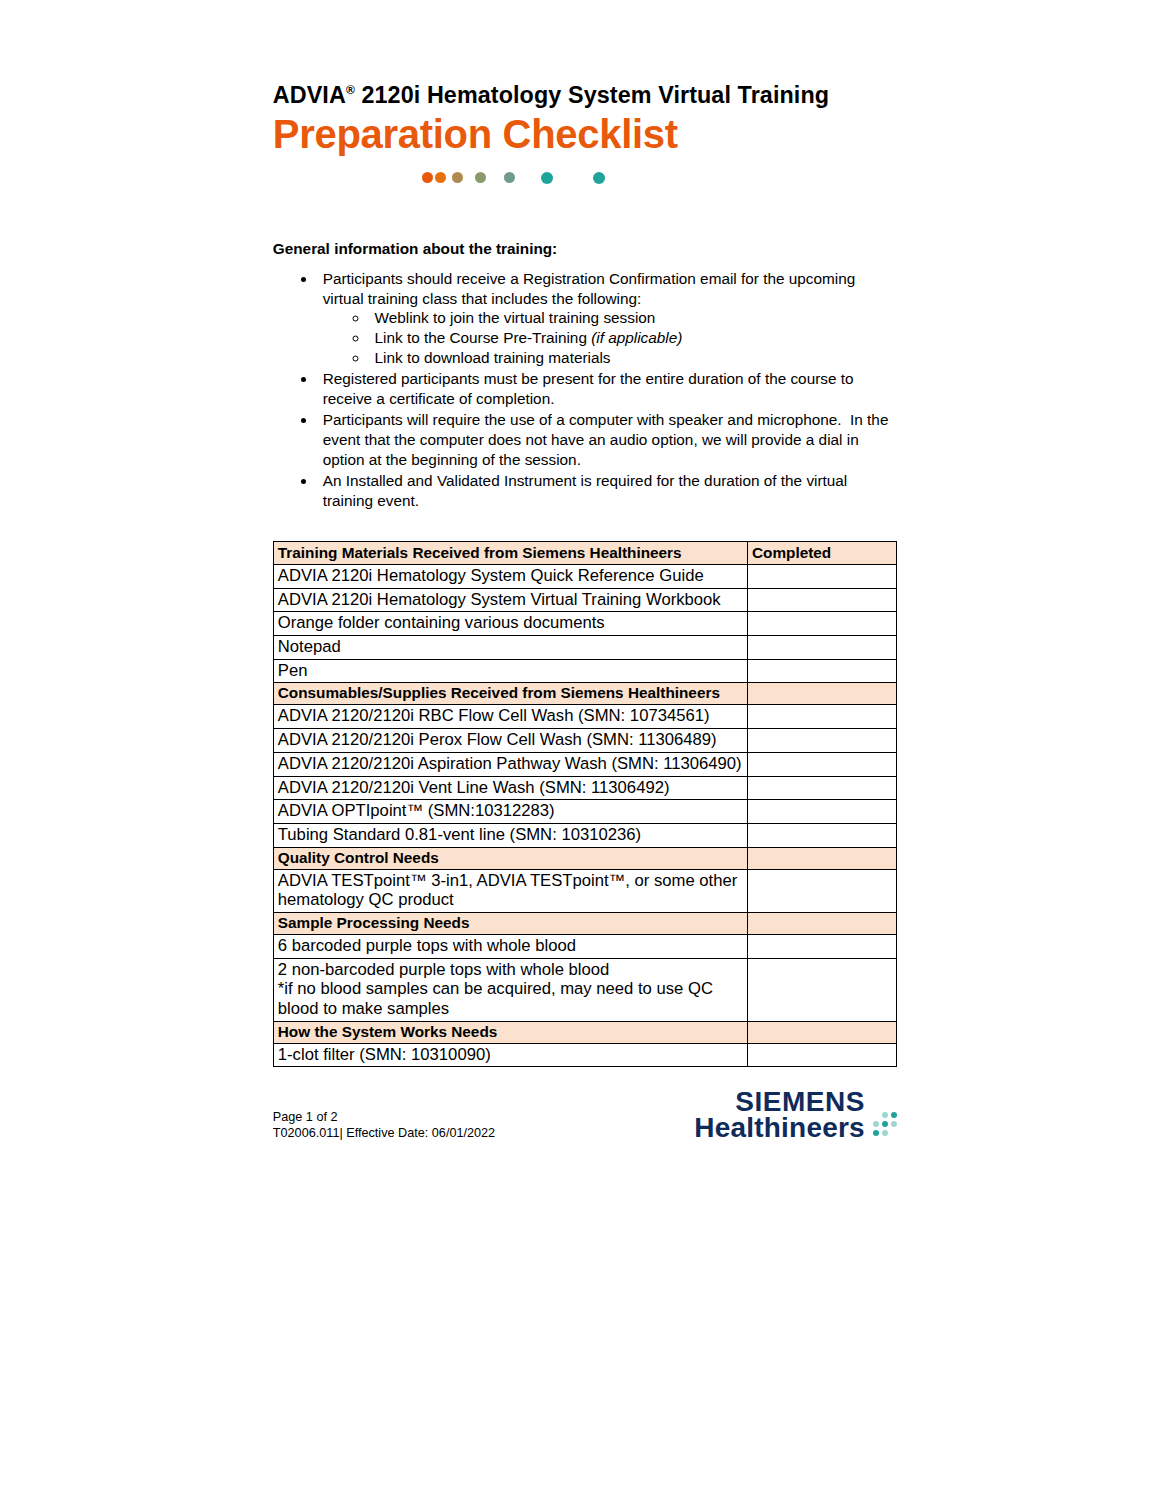ADVIA® 2120i Hematology System Virtual Training
Preparation Checklist
General information about the training:
Participants should receive a Registration Confirmation email for the upcoming virtual training class that includes the following:
Weblink to join the virtual training session
Link to the Course Pre-Training (if applicable)
Link to download training materials
Registered participants must be present for the entire duration of the course to receive a certificate of completion.
Participants will require the use of a computer with speaker and microphone. In the event that the computer does not have an audio option, we will provide a dial in option at the beginning of the session.
An Installed and Validated Instrument is required for the duration of the virtual training event.
| Training Materials Received from Siemens Healthineers | Completed |
| --- | --- |
| ADVIA 2120i Hematology System Quick Reference Guide | |
| ADVIA 2120i Hematology System Virtual Training Workbook | |
| Orange folder containing various documents | |
| Notepad | |
| Pen | |
| Consumables/Supplies Received from Siemens Healthineers | |
| ADVIA 2120/2120i RBC Flow Cell Wash (SMN: 10734561) | |
| ADVIA 2120/2120i Perox Flow Cell Wash (SMN: 11306489) | |
| ADVIA 2120/2120i Aspiration Pathway Wash (SMN: 11306490) | |
| ADVIA 2120/2120i Vent Line Wash (SMN: 11306492) | |
| ADVIA OPTIpoint™ (SMN:10312283) | |
| Tubing Standard 0.81-vent line (SMN: 10310236) | |
| Quality Control Needs | |
| ADVIA TESTpoint™ 3-in1, ADVIA TESTpoint™, or some other hematology QC product | |
| Sample Processing Needs | |
| 6 barcoded purple tops with whole blood | |
| 2 non-barcoded purple tops with whole blood *if no blood samples can be acquired, may need to use QC blood to make samples | |
| How the System Works Needs | |
| 1-clot filter (SMN: 10310090) | |
Page 1 of 2
T02006.011| Effective Date: 06/01/2022
SIEMENS Healthineers